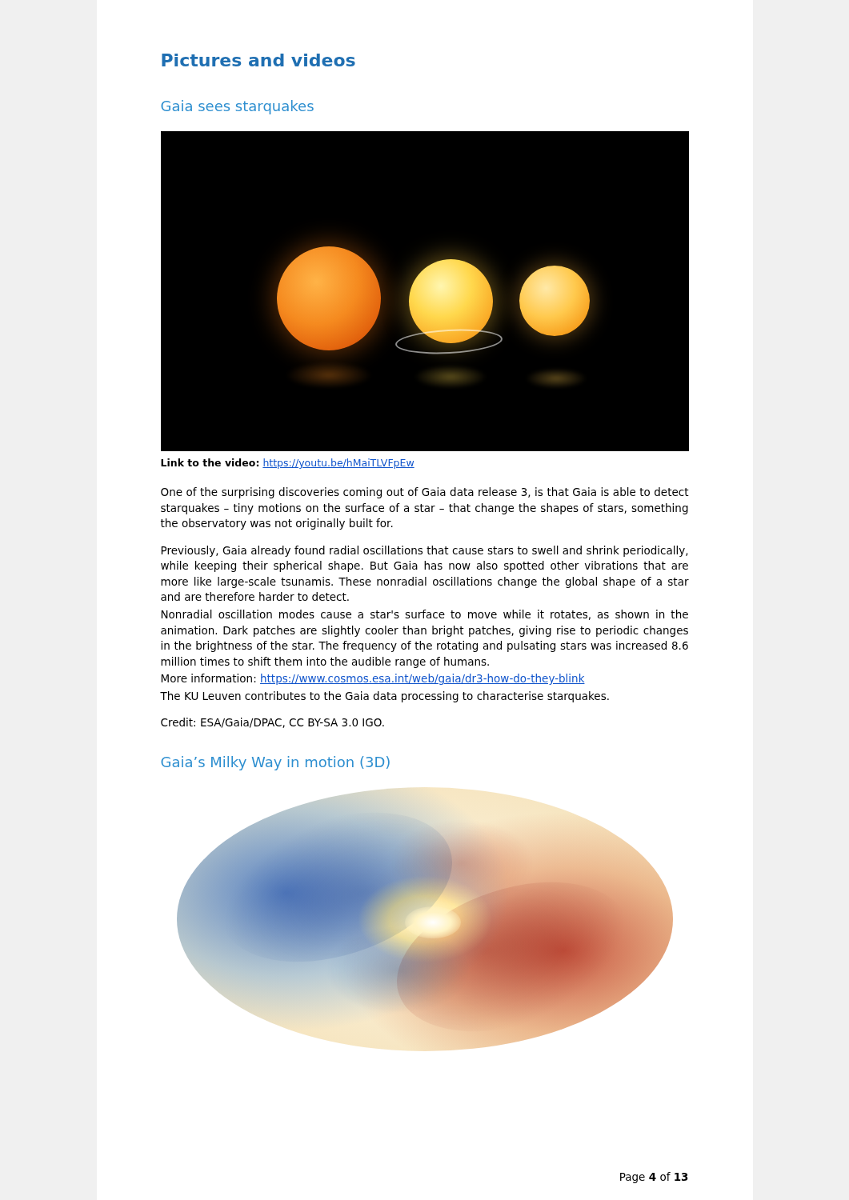Pictures and videos
Gaia sees starquakes
Link to the video: https://youtu.be/hMaiTLVFpEw
One of the surprising discoveries coming out of Gaia data release 3, is that Gaia is able to detect starquakes – tiny motions on the surface of a star – that change the shapes of stars, something the observatory was not originally built for.
Previously, Gaia already found radial oscillations that cause stars to swell and shrink periodically, while keeping their spherical shape. But Gaia has now also spotted other vibrations that are more like large-scale tsunamis. These nonradial oscillations change the global shape of a star and are therefore harder to detect.
Nonradial oscillation modes cause a star's surface to move while it rotates, as shown in the animation. Dark patches are slightly cooler than bright patches, giving rise to periodic changes in the brightness of the star. The frequency of the rotating and pulsating stars was increased 8.6 million times to shift them into the audible range of humans.
More information: https://www.cosmos.esa.int/web/gaia/dr3-how-do-they-blink
The KU Leuven contributes to the Gaia data processing to characterise starquakes.
Credit: ESA/Gaia/DPAC, CC BY-SA 3.0 IGO.
Gaia’s Milky Way in motion (3D)
Page 4 of 13